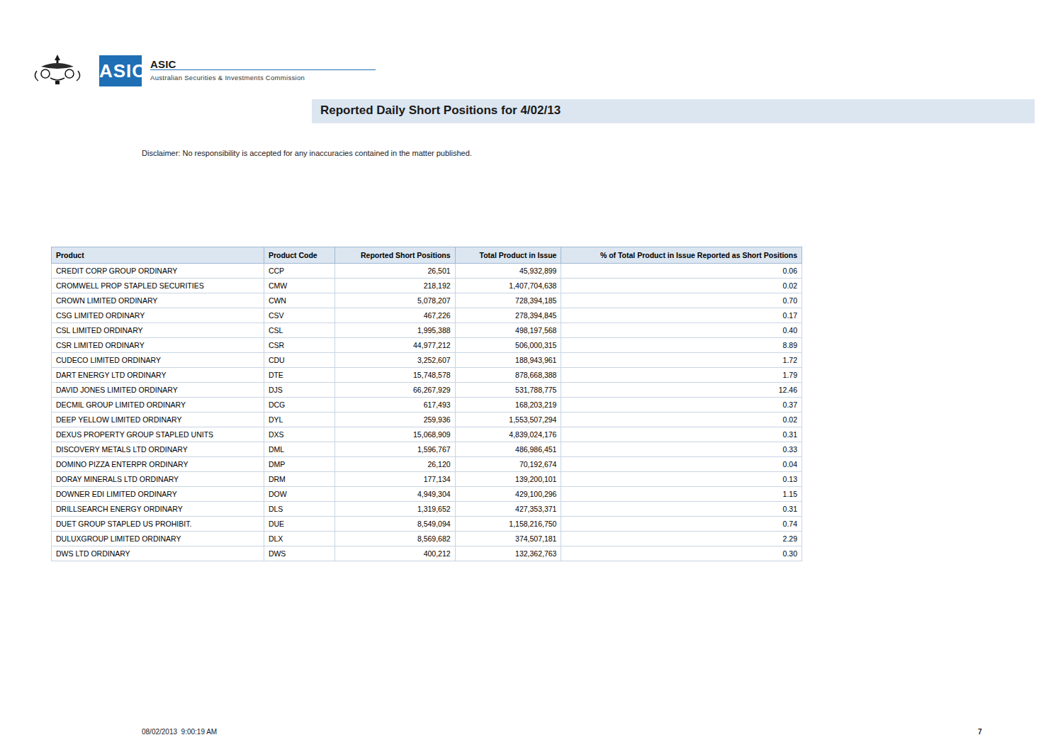ASIC
ASIC
Australian Securities & Investments Commission
Reported Daily Short Positions for 4/02/13
Disclaimer: No responsibility is accepted for any inaccuracies contained in the matter published.
| Product | Product Code | Reported Short Positions | Total Product in Issue | % of Total Product in Issue Reported as Short Positions |
| --- | --- | --- | --- | --- |
| CREDIT CORP GROUP ORDINARY | CCP | 26,501 | 45,932,899 | 0.06 |
| CROMWELL PROP STAPLED SECURITIES | CMW | 218,192 | 1,407,704,638 | 0.02 |
| CROWN LIMITED ORDINARY | CWN | 5,078,207 | 728,394,185 | 0.70 |
| CSG LIMITED ORDINARY | CSV | 467,226 | 278,394,845 | 0.17 |
| CSL LIMITED ORDINARY | CSL | 1,995,388 | 498,197,568 | 0.40 |
| CSR LIMITED ORDINARY | CSR | 44,977,212 | 506,000,315 | 8.89 |
| CUDECO LIMITED ORDINARY | CDU | 3,252,607 | 188,943,961 | 1.72 |
| DART ENERGY LTD ORDINARY | DTE | 15,748,578 | 878,668,388 | 1.79 |
| DAVID JONES LIMITED ORDINARY | DJS | 66,267,929 | 531,788,775 | 12.46 |
| DECMIL GROUP LIMITED ORDINARY | DCG | 617,493 | 168,203,219 | 0.37 |
| DEEP YELLOW LIMITED ORDINARY | DYL | 259,936 | 1,553,507,294 | 0.02 |
| DEXUS PROPERTY GROUP STAPLED UNITS | DXS | 15,068,909 | 4,839,024,176 | 0.31 |
| DISCOVERY METALS LTD ORDINARY | DML | 1,596,767 | 486,986,451 | 0.33 |
| DOMINO PIZZA ENTERPR ORDINARY | DMP | 26,120 | 70,192,674 | 0.04 |
| DORAY MINERALS LTD ORDINARY | DRM | 177,134 | 139,200,101 | 0.13 |
| DOWNER EDI LIMITED ORDINARY | DOW | 4,949,304 | 429,100,296 | 1.15 |
| DRILLSEARCH ENERGY ORDINARY | DLS | 1,319,652 | 427,353,371 | 0.31 |
| DUET GROUP STAPLED US PROHIBIT. | DUE | 8,549,094 | 1,158,216,750 | 0.74 |
| DULUXGROUP LIMITED ORDINARY | DLX | 8,569,682 | 374,507,181 | 2.29 |
| DWS LTD ORDINARY | DWS | 400,212 | 132,362,763 | 0.30 |
08/02/2013 9:00:19 AM
7